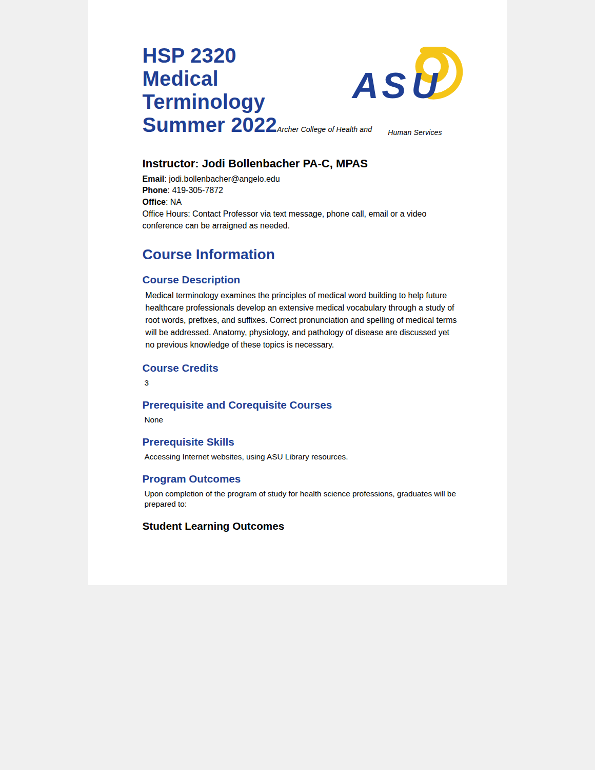ASU A S U
HSP 2320
Medical Terminology
Summer 2022Archer College of Health and Human Services
Instructor: Jodi Bollenbacher PA-C, MPAS
Email: jodi.bollenbacher@angelo.edu
Phone: 419-305-7872
Office: NA
Office Hours: Contact Professor via text message, phone call, email or a video conference can be arraigned as needed.
Course Information
Course Description
Medical terminology examines the principles of medical word building to help future healthcare professionals develop an extensive medical vocabulary through a study of root words, prefixes, and suffixes. Correct pronunciation and spelling of medical terms will be addressed. Anatomy, physiology, and pathology of disease are discussed yet no previous knowledge of these topics is necessary.
Course Credits
3
Prerequisite and Corequisite Courses
None
Prerequisite Skills
Accessing Internet websites, using ASU Library resources.
Program Outcomes
Upon completion of the program of study for health science professions, graduates will be prepared to:
Student Learning Outcomes